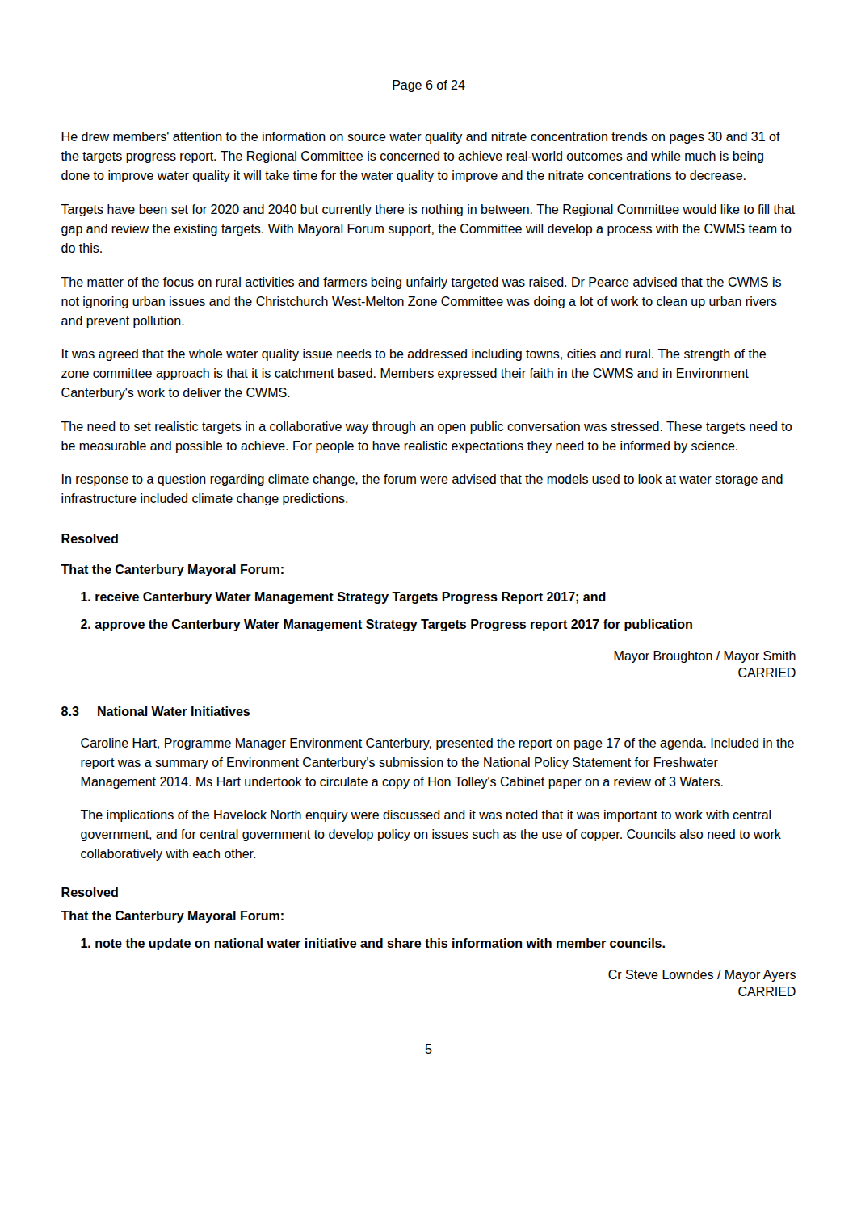Page 6 of 24
He drew members' attention to the information on source water quality and nitrate concentration trends on pages 30 and 31 of the targets progress report. The Regional Committee is concerned to achieve real-world outcomes and while much is being done to improve water quality it will take time for the water quality to improve and the nitrate concentrations to decrease.
Targets have been set for 2020 and 2040 but currently there is nothing in between. The Regional Committee would like to fill that gap and review the existing targets. With Mayoral Forum support, the Committee will develop a process with the CWMS team to do this.
The matter of the focus on rural activities and farmers being unfairly targeted was raised. Dr Pearce advised that the CWMS is not ignoring urban issues and the Christchurch West-Melton Zone Committee was doing a lot of work to clean up urban rivers and prevent pollution.
It was agreed that the whole water quality issue needs to be addressed including towns, cities and rural. The strength of the zone committee approach is that it is catchment based. Members expressed their faith in the CWMS and in Environment Canterbury's work to deliver the CWMS.
The need to set realistic targets in a collaborative way through an open public conversation was stressed. These targets need to be measurable and possible to achieve. For people to have realistic expectations they need to be informed by science.
In response to a question regarding climate change, the forum were advised that the models used to look at water storage and infrastructure included climate change predictions.
Resolved
That the Canterbury Mayoral Forum:
receive Canterbury Water Management Strategy Targets Progress Report 2017; and
approve the Canterbury Water Management Strategy Targets Progress report 2017 for publication
Mayor Broughton / Mayor Smith
CARRIED
8.3 National Water Initiatives
Caroline Hart, Programme Manager Environment Canterbury, presented the report on page 17 of the agenda. Included in the report was a summary of Environment Canterbury's submission to the National Policy Statement for Freshwater Management 2014. Ms Hart undertook to circulate a copy of Hon Tolley's Cabinet paper on a review of 3 Waters.
The implications of the Havelock North enquiry were discussed and it was noted that it was important to work with central government, and for central government to develop policy on issues such as the use of copper. Councils also need to work collaboratively with each other.
Resolved
That the Canterbury Mayoral Forum:
note the update on national water initiative and share this information with member councils.
Cr Steve Lowndes / Mayor Ayers
CARRIED
5